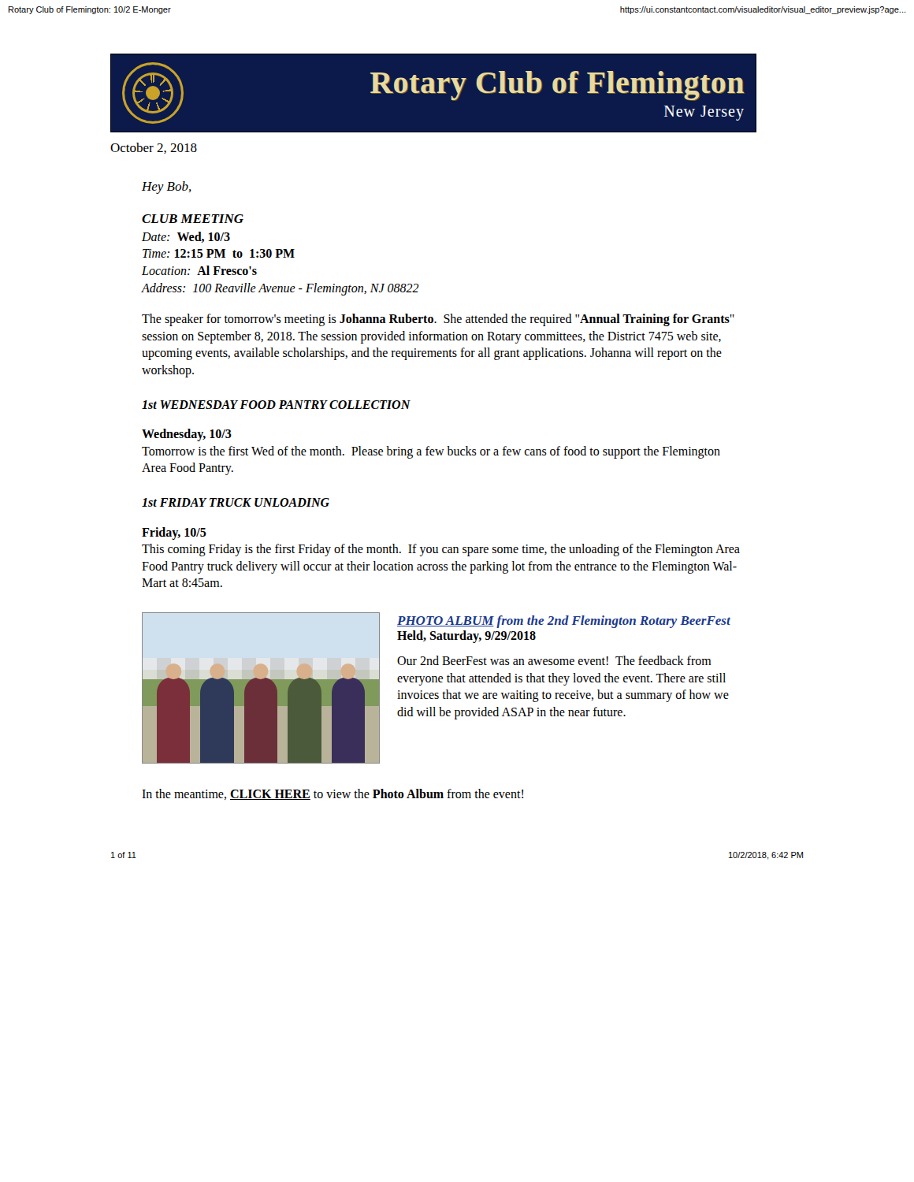Rotary Club of Flemington: 10/2 E-Monger
https://ui.constantcontact.com/visualeditor/visual_editor_preview.jsp?age...
Rotary Club of Flemington
New Jersey
October 2, 2018
Hey Bob,
CLUB MEETING
Date: Wed, 10/3
Time: 12:15 PM to 1:30 PM
Location: Al Fresco's
Address: 100 Reaville Avenue - Flemington, NJ 08822
The speaker for tomorrow's meeting is Johanna Ruberto. She attended the required "Annual Training for Grants" session on September 8, 2018. The session provided information on Rotary committees, the District 7475 web site, upcoming events, available scholarships, and the requirements for all grant applications. Johanna will report on the workshop.
1st WEDNESDAY FOOD PANTRY COLLECTION
Wednesday, 10/3
Tomorrow is the first Wed of the month. Please bring a few bucks or a few cans of food to support the Flemington Area Food Pantry.
1st FRIDAY TRUCK UNLOADING
Friday, 10/5
This coming Friday is the first Friday of the month. If you can spare some time, the unloading of the Flemington Area Food Pantry truck delivery will occur at their location across the parking lot from the entrance to the Flemington Wal-Mart at 8:45am.
PHOTO ALBUM from the 2nd Flemington Rotary BeerFest
Held, Saturday, 9/29/2018
Our 2nd BeerFest was an awesome event! The feedback from everyone that attended is that they loved the event. There are still invoices that we are waiting to receive, but a summary of how we did will be provided ASAP in the near future.
In the meantime, CLICK HERE to view the Photo Album from the event!
1 of 11
10/2/2018, 6:42 PM